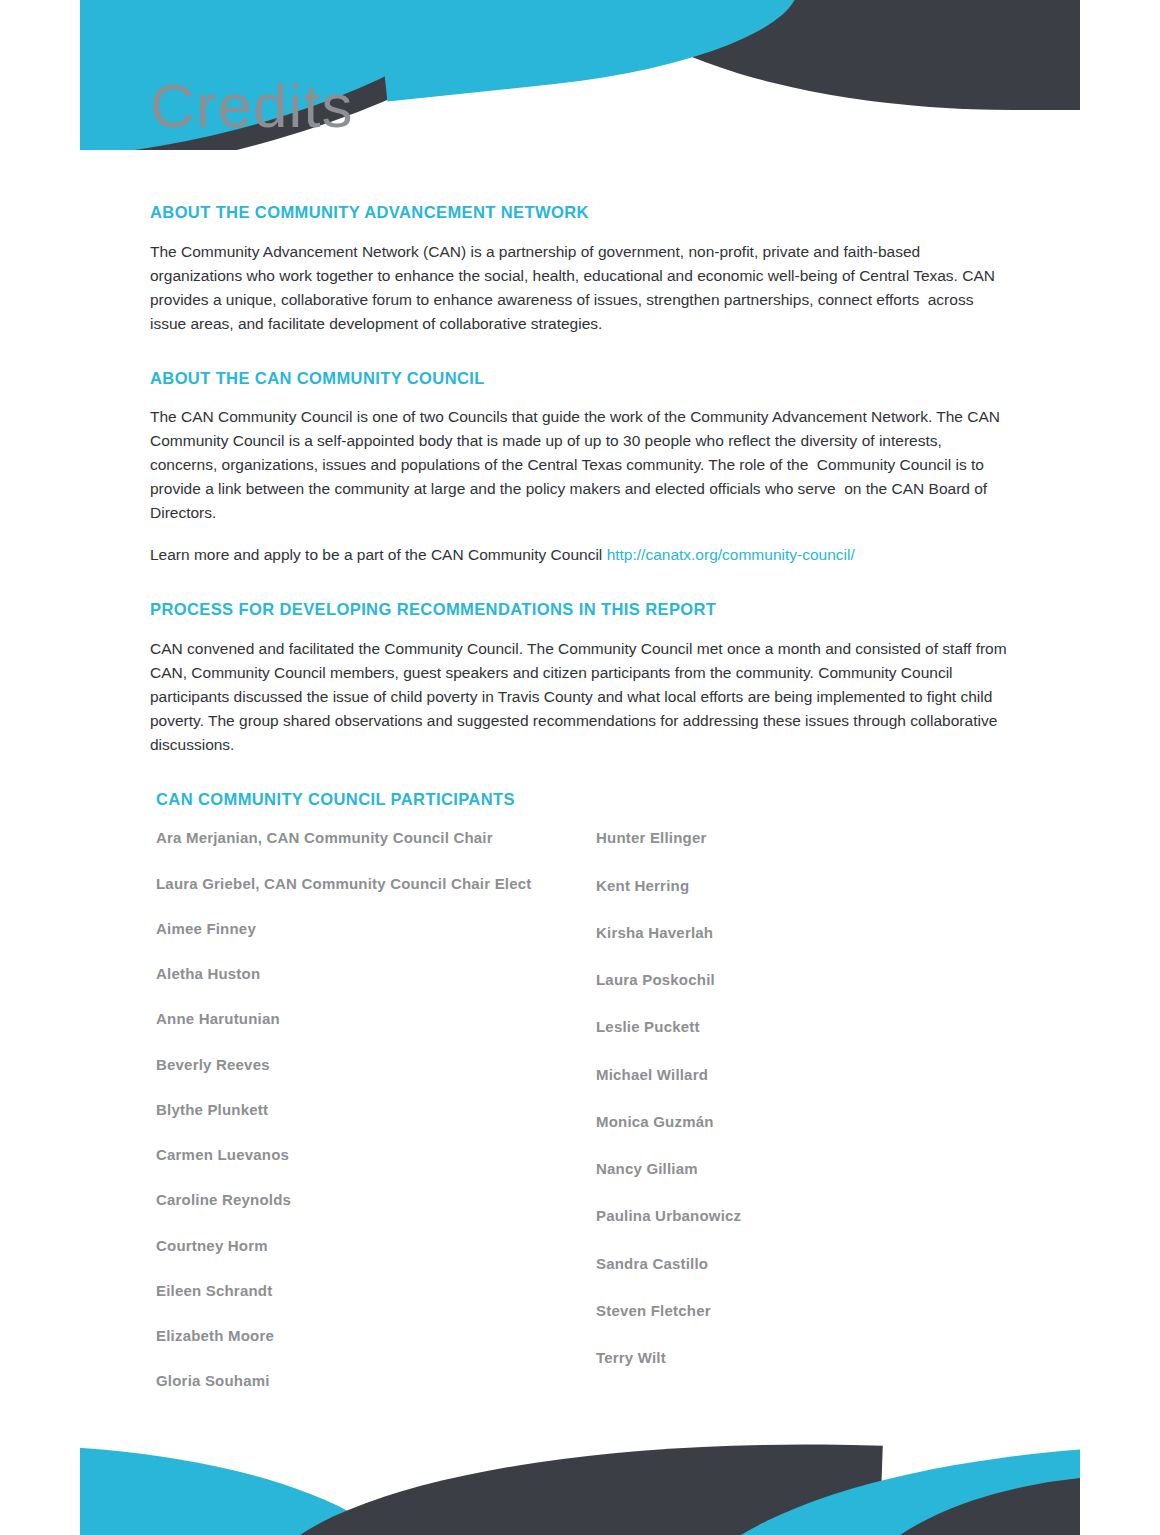Credits
About the Community Advancement Network
The Community Advancement Network (CAN) is a partnership of government, non-profit, private and faith-based organizations who work together to enhance the social, health, educational and economic well-being of Central Texas. CAN provides a unique, collaborative forum to enhance awareness of issues, strengthen partnerships, connect efforts across issue areas, and facilitate development of collaborative strategies.
About the CAN Community Council
The CAN Community Council is one of two Councils that guide the work of the Community Advancement Network. The CAN Community Council is a self-appointed body that is made up of up to 30 people who reflect the diversity of interests, concerns, organizations, issues and populations of the Central Texas community. The role of the Community Council is to provide a link between the community at large and the policy makers and elected officials who serve on the CAN Board of Directors.
Learn more and apply to be a part of the CAN Community Council http://canatx.org/community-council/
Process for Developing Recommendations in this Report
CAN convened and facilitated the Community Council. The Community Council met once a month and consisted of staff from CAN, Community Council members, guest speakers and citizen participants from the community. Community Council participants discussed the issue of child poverty in Travis County and what local efforts are being implemented to fight child poverty. The group shared observations and suggested recommendations for addressing these issues through collaborative discussions.
CAN Community Council Participants
Ara Merjanian, CAN Community Council Chair
Laura Griebel, CAN Community Council Chair Elect
Aimee Finney
Aletha Huston
Anne Harutunian
Beverly Reeves
Blythe Plunkett
Carmen Luevanos
Caroline Reynolds
Courtney Horm
Eileen Schrandt
Elizabeth Moore
Gloria Souhami
Hunter Ellinger
Kent Herring
Kirsha Haverlah
Laura Poskochil
Leslie Puckett
Michael Willard
Monica Guzmán
Nancy Gilliam
Paulina Urbanowicz
Sandra Castillo
Steven Fletcher
Terry Wilt